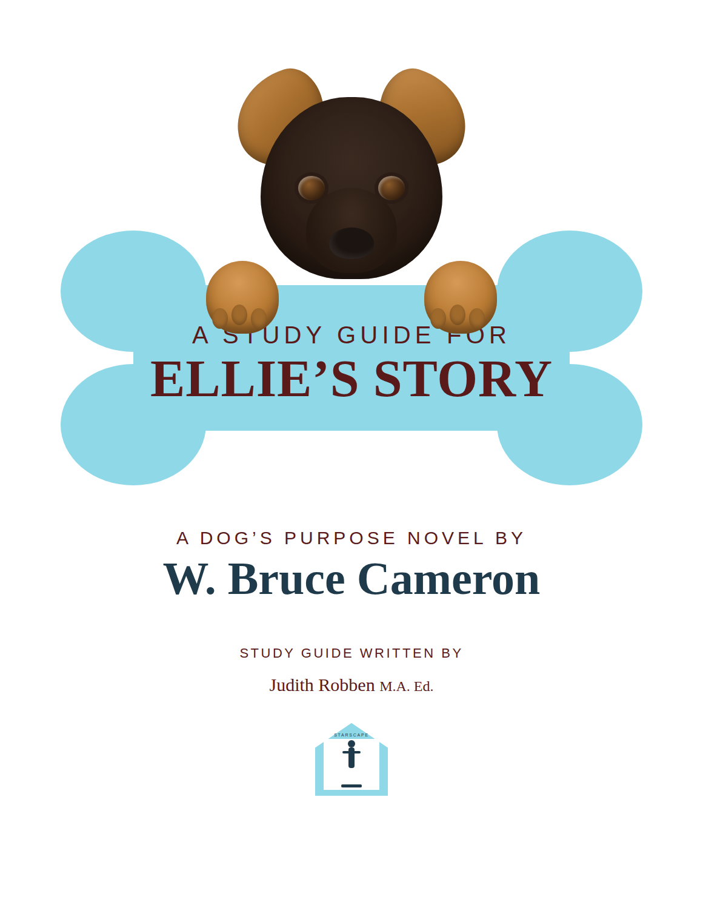A Study Guide for
Ellie’s Story
A Dog’s Purpose Novel by
W. Bruce Cameron
Study Guide Written by
Judith Robben M.A. Ed.
Starscape